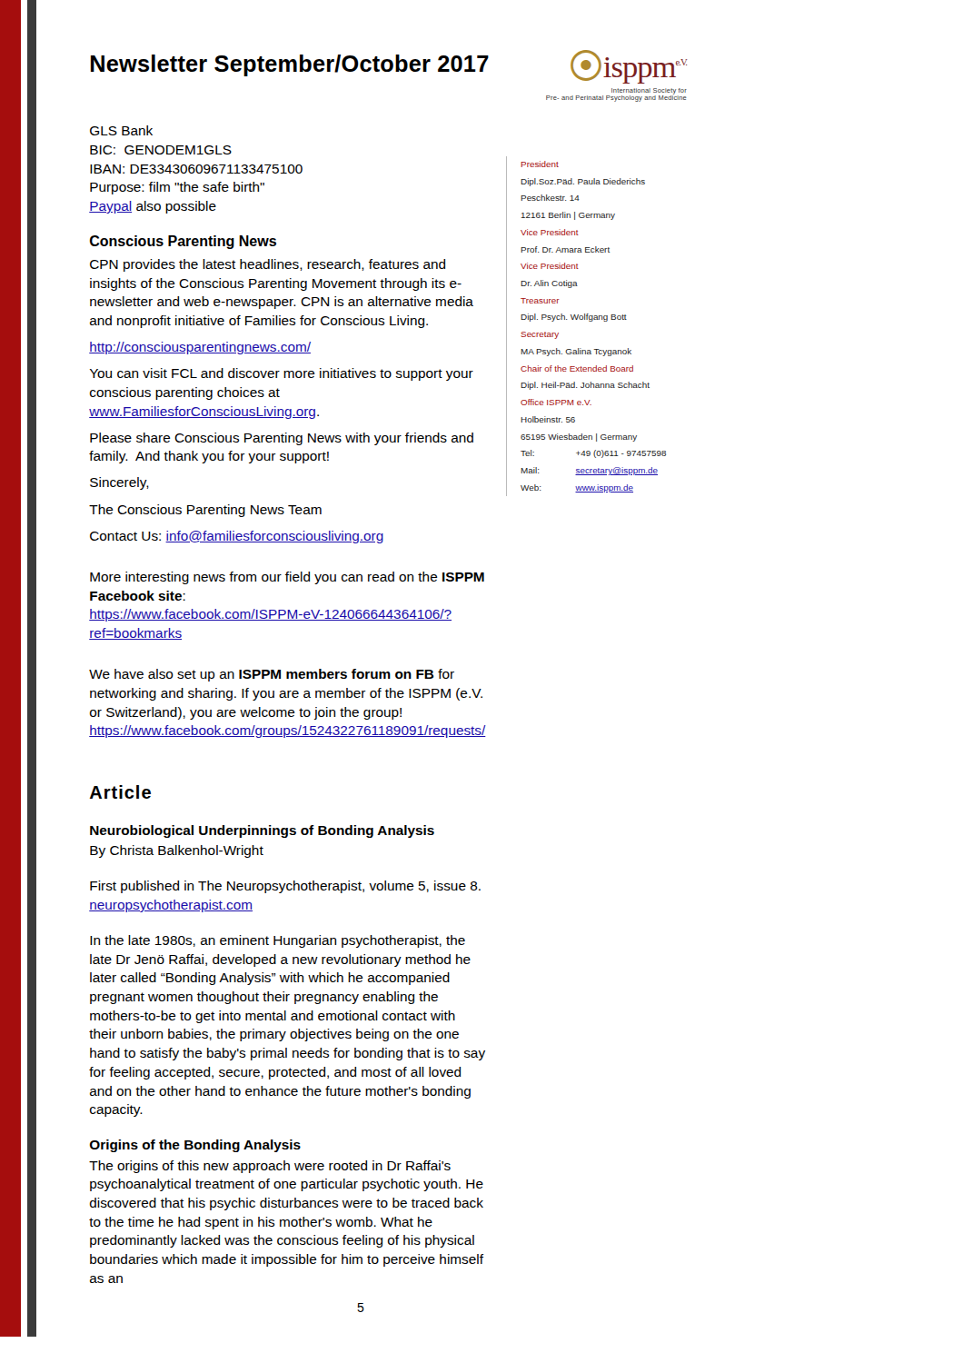Newsletter September/October 2017
⦿isppme.V.
International Society for
Pre- and Perinatal Psychology and Medicine
GLS Bank
BIC: GENODEM1GLS
IBAN: DE33430609671133475100
Purpose: film "the safe birth"
Paypal also possible
Conscious Parenting News
CPN provides the latest headlines, research, features and insights of the Conscious Parenting Movement through its e-newsletter and web e-newspaper. CPN is an alternative media and nonprofit initiative of Families for Conscious Living.
http://consciousparentingnews.com/
You can visit FCL and discover more initiatives to support your conscious parenting choices at www.FamiliesforConsciousLiving.org.
Please share Conscious Parenting News with your friends and family. And thank you for your support!
Sincerely,
The Conscious Parenting News Team
Contact Us: info@familiesforconsciousliving.org
More interesting news from our field you can read on the ISPPM Facebook site:
https://www.facebook.com/ISPPM-eV-124066644364106/?ref=bookmarks
We have also set up an ISPPM members forum on FB for networking and sharing. If you are a member of the ISPPM (e.V. or Switzerland), you are welcome to join the group!
https://www.facebook.com/groups/1524322761189091/requests/
Article
Neurobiological Underpinnings of Bonding Analysis
By Christa Balkenhol-Wright
First published in The Neuropsychotherapist, volume 5, issue 8.
neuropsychotherapist.com
In the late 1980s, an eminent Hungarian psychotherapist, the late Dr Jenö Raffai, developed a new revolutionary method he later called “Bonding Analysis” with which he accompanied pregnant women thoughout their pregnancy enabling the mothers-to-be to get into mental and emotional contact with their unborn babies, the primary objectives being on the one hand to satisfy the baby's primal needs for bonding that is to say for feeling accepted, secure, protected, and most of all loved and on the other hand to enhance the future mother's bonding capacity.
Origins of the Bonding Analysis
The origins of this new approach were rooted in Dr Raffai's psychoanalytical treatment of one particular psychotic youth. He discovered that his psychic disturbances were to be traced back to the time he had spent in his mother's womb. What he predominantly lacked was the conscious feeling of his physical boundaries which made it impossible for him to perceive himself as an
President
Dipl.Soz.Päd. Paula Diederichs
Peschkestr. 14
12161 Berlin | Germany
Vice President
Prof. Dr. Amara Eckert
Vice President
Dr. Alin Cotiga
Treasurer
Dipl. Psych. Wolfgang Bott
Secretary
MA Psych. Galina Tcyganok
Chair of the Extended Board
Dipl. Heil-Päd. Johanna Schacht
Office ISPPM e.V.
Holbeinstr. 56
65195 Wiesbaden | Germany
Tel:+49 (0)611 - 97457598
Mail: secretary@isppm.de
Web: www.isppm.de
5